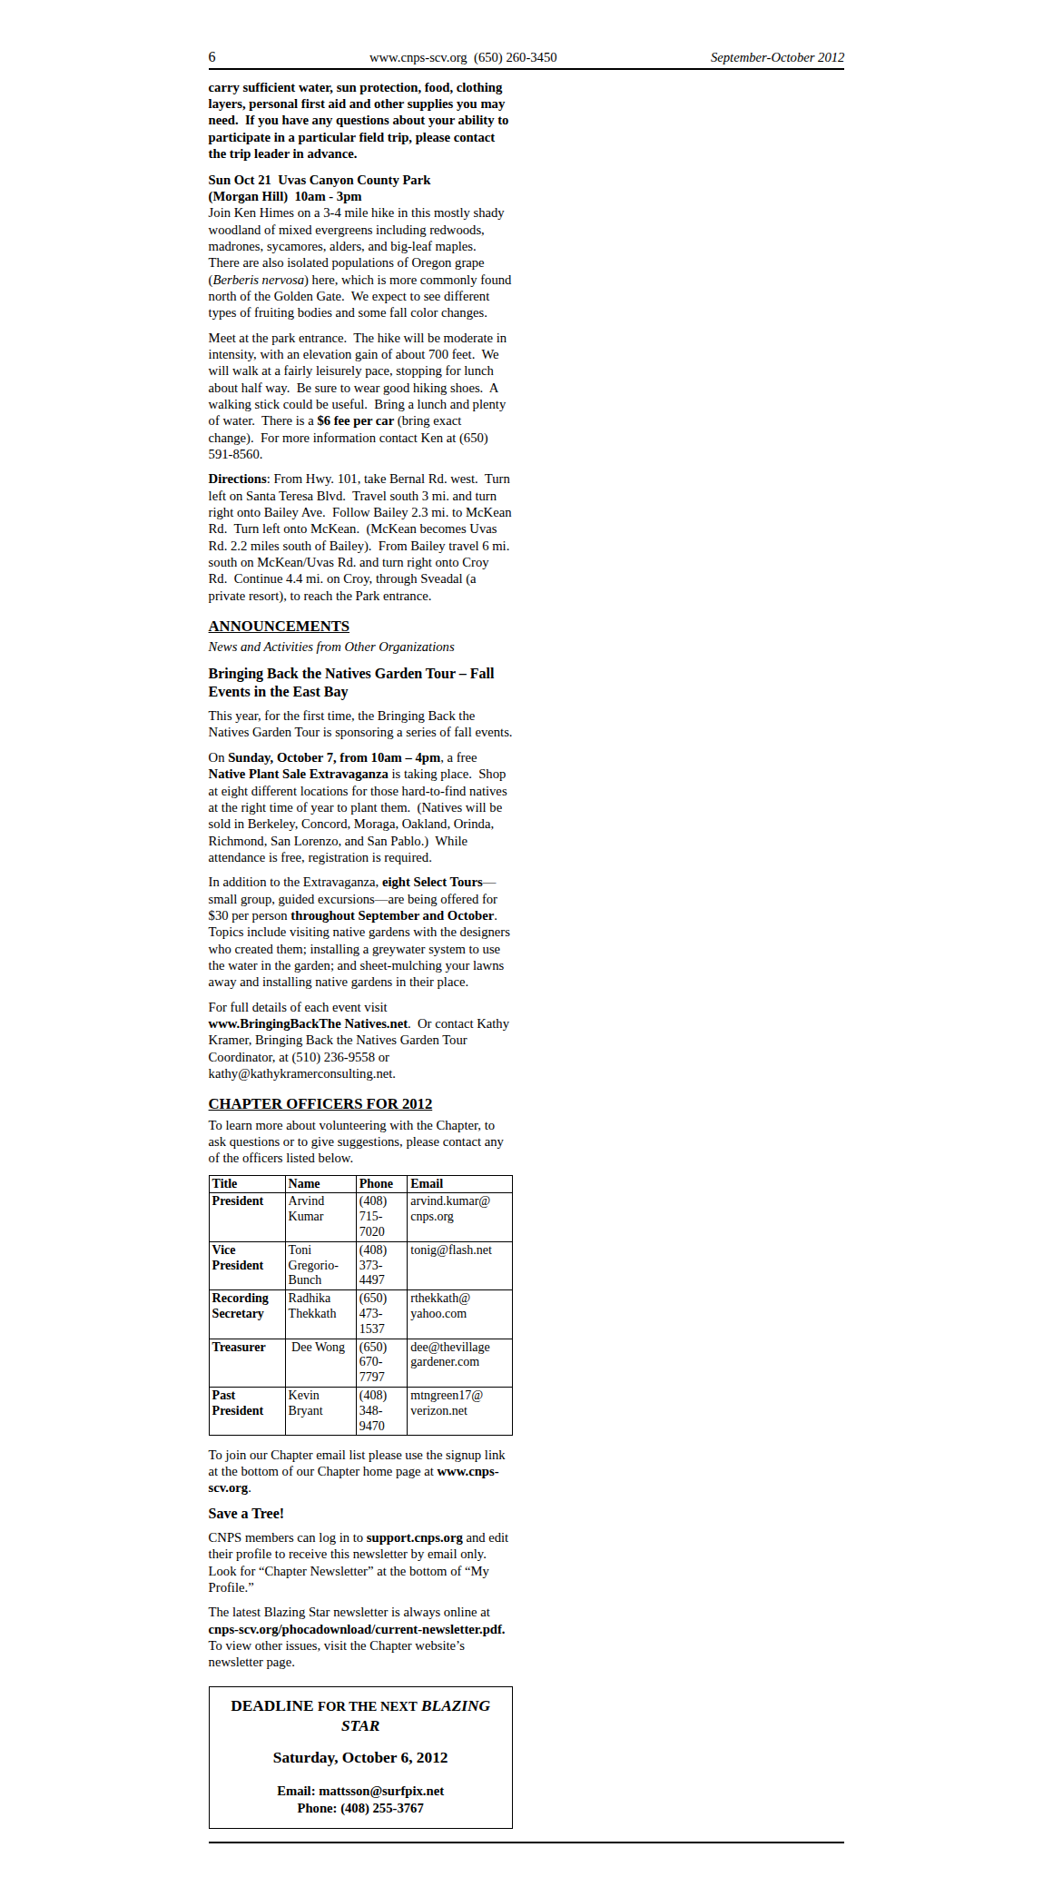6
www.cnps-scv.org (650) 260-3450
September-October 2012
carry sufficient water, sun protection, food, clothing layers, personal first aid and other supplies you may need. If you have any questions about your ability to participate in a particular field trip, please contact the trip leader in advance.
Sun Oct 21 Uvas Canyon County Park
(Morgan Hill) 10am - 3pm
Join Ken Himes on a 3-4 mile hike in this mostly shady woodland of mixed evergreens including redwoods, madrones, sycamores, alders, and big-leaf maples. There are also isolated populations of Oregon grape (Berberis nervosa) here, which is more commonly found north of the Golden Gate. We expect to see different types of fruiting bodies and some fall color changes.
Meet at the park entrance. The hike will be moderate in intensity, with an elevation gain of about 700 feet. We will walk at a fairly leisurely pace, stopping for lunch about half way. Be sure to wear good hiking shoes. A walking stick could be useful. Bring a lunch and plenty of water. There is a $6 fee per car (bring exact change). For more information contact Ken at (650) 591-8560.
Directions: From Hwy. 101, take Bernal Rd. west. Turn left on Santa Teresa Blvd. Travel south 3 mi. and turn right onto Bailey Ave. Follow Bailey 2.3 mi. to McKean Rd. Turn left onto McKean. (McKean becomes Uvas Rd. 2.2 miles south of Bailey). From Bailey travel 6 mi. south on McKean/Uvas Rd. and turn right onto Croy Rd. Continue 4.4 mi. on Croy, through Sveadal (a private resort), to reach the Park entrance.
ANNOUNCEMENTS
News and Activities from Other Organizations
Bringing Back the Natives Garden Tour – Fall Events in the East Bay
This year, for the first time, the Bringing Back the Natives Garden Tour is sponsoring a series of fall events.
On Sunday, October 7, from 10am – 4pm, a free Native Plant Sale Extravaganza is taking place. Shop at eight different locations for those hard-to-find natives at the right time of year to plant them. (Natives will be sold in Berkeley, Concord, Moraga, Oakland, Orinda, Richmond, San Lorenzo, and San Pablo.) While attendance is free, registration is required.
In addition to the Extravaganza, eight Select Tours—small group, guided excursions—are being offered for $30 per person throughout September and October. Topics include visiting native gardens with the designers who created them; installing a greywater system to use the water in the garden; and sheet-mulching your lawns away and installing native gardens in their place.
For full details of each event visit www.BringingBackThe Natives.net. Or contact Kathy Kramer, Bringing Back the Natives Garden Tour Coordinator, at (510) 236-9558 or kathy@kathykramerconsulting.net.
CHAPTER OFFICERS FOR 2012
To learn more about volunteering with the Chapter, to ask questions or to give suggestions, please contact any of the officers listed below.
| Title | Name | Phone | Email |
| --- | --- | --- | --- |
| President | Arvind Kumar | (408) 715-7020 | arvind.kumar@ cnps.org |
| Vice President | Toni Gregorio-Bunch | (408) 373-4497 | tonig@flash.net |
| Recording Secretary | Radhika Thekkath | (650) 473-1537 | rthekkath@ yahoo.com |
| Treasurer | Dee Wong | (650) 670-7797 | dee@thevillage gardener.com |
| Past President | Kevin Bryant | (408) 348-9470 | mtngreen17@ verizon.net |
To join our Chapter email list please use the signup link at the bottom of our Chapter home page at www.cnps-scv.org.
Save a Tree!
CNPS members can log in to support.cnps.org and edit their profile to receive this newsletter by email only. Look for “Chapter Newsletter” at the bottom of “My Profile.”
The latest Blazing Star newsletter is always online at cnps-scv.org/phocadownload/current-newsletter.pdf. To view other issues, visit the Chapter website’s newsletter page.
DEADLINE FOR THE NEXT BLAZING STAR
Saturday, October 6, 2012
Email: mattsson@surfpix.net
Phone: (408) 255-3767